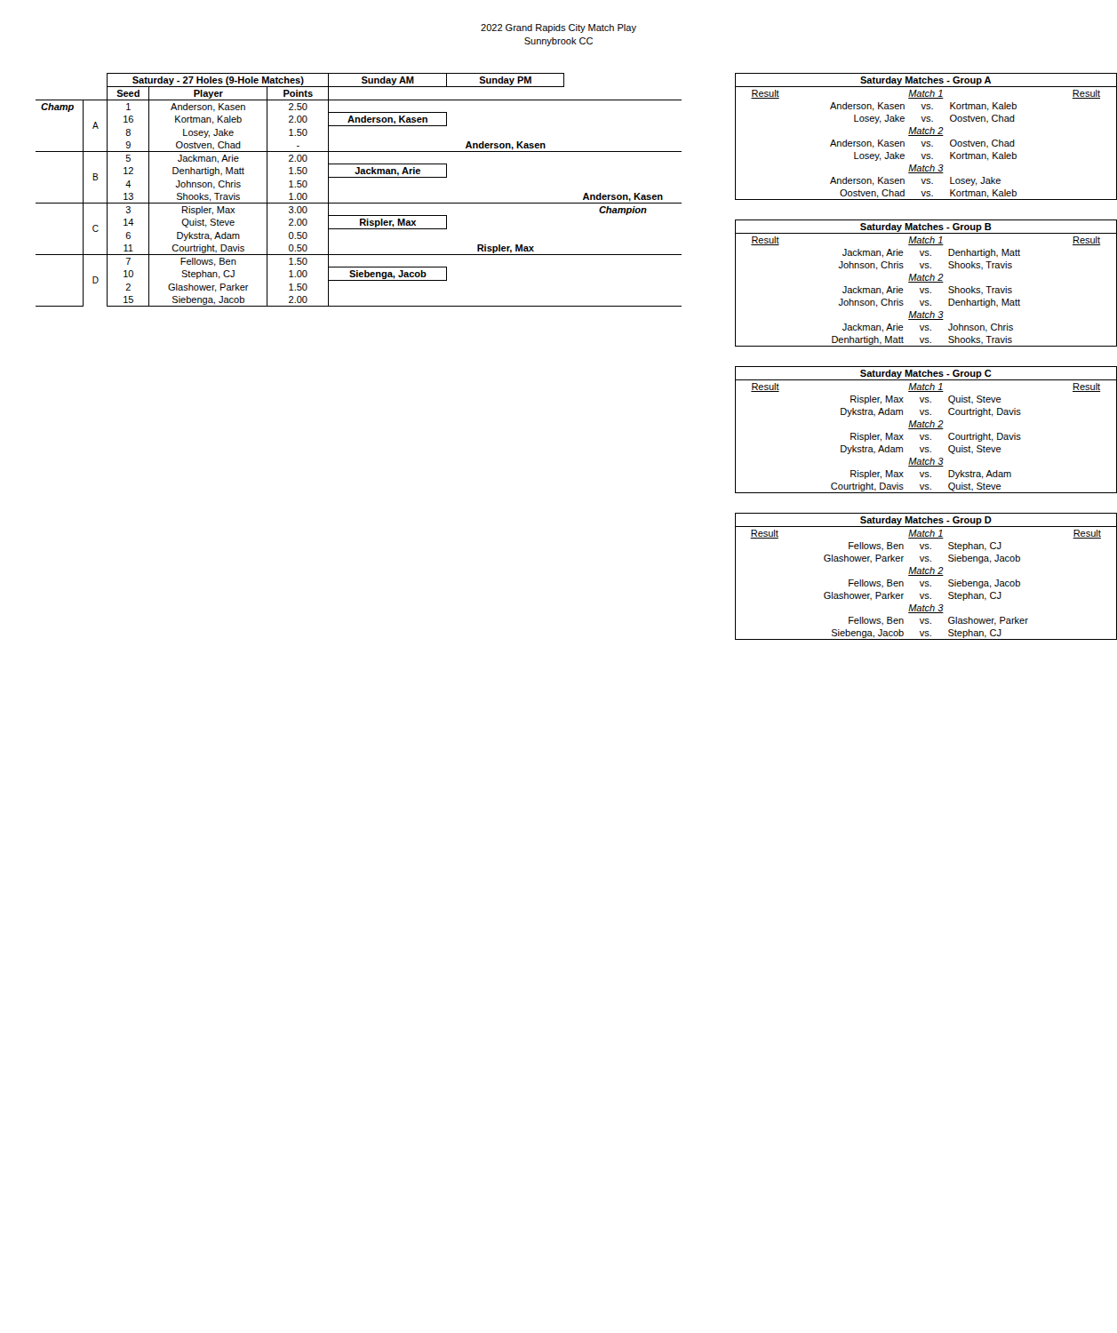2022 Grand Rapids City Match Play
Sunnybrook CC
| | | Saturday - 27 Holes (9-Hole Matches) | Sunday AM | Sunday PM | |
| | | Seed | Player | Points | | | |
| Champ | A | 1 | Anderson, Kasen | 2.50 | | | |
| | 16 | Kortman, Kaleb | 2.00 | Anderson, Kasen | | |
| | 8 | Losey, Jake | 1.50 | | | |
| | 9 | Oostven, Chad | - | | Anderson, Kasen | |
| | B | 5 | Jackman, Arie | 2.00 | | | |
| | 12 | Denhartigh, Matt | 1.50 | Jackman, Arie | | |
| | 4 | Johnson, Chris | 1.50 | | | |
| | 13 | Shooks, Travis | 1.00 | | | Anderson, Kasen |
| | C | 3 | Rispler, Max | 3.00 | | | Champion |
| | 14 | Quist, Steve | 2.00 | Rispler, Max | | |
| | 6 | Dykstra, Adam | 0.50 | | | |
| | 11 | Courtright, Davis | 0.50 | | Rispler, Max | |
| | D | 7 | Fellows, Ben | 1.50 | | | |
| | 10 | Stephan, CJ | 1.00 | Siebenga, Jacob | | |
| | 2 | Glashower, Parker | 1.50 | | | |
| | 15 | Siebenga, Jacob | 2.00 | | | |
Saturday Matches - Group A
| Result | Match 1 | Result |
| | Anderson, Kasen | vs. | Kortman, Kaleb | |
| | Losey, Jake | vs. | Oostven, Chad | |
| | Match 2 | |
| | Anderson, Kasen | vs. | Oostven, Chad | |
| | Losey, Jake | vs. | Kortman, Kaleb | |
| | Match 3 | |
| | Anderson, Kasen | vs. | Losey, Jake | |
| | Oostven, Chad | vs. | Kortman, Kaleb | |
Saturday Matches - Group B
| Result | Match 1 | Result |
| | Jackman, Arie | vs. | Denhartigh, Matt | |
| | Johnson, Chris | vs. | Shooks, Travis | |
| | Match 2 | |
| | Jackman, Arie | vs. | Shooks, Travis | |
| | Johnson, Chris | vs. | Denhartigh, Matt | |
| | Match 3 | |
| | Jackman, Arie | vs. | Johnson, Chris | |
| | Denhartigh, Matt | vs. | Shooks, Travis | |
Saturday Matches - Group C
| Result | Match 1 | Result |
| | Rispler, Max | vs. | Quist, Steve | |
| | Dykstra, Adam | vs. | Courtright, Davis | |
| | Match 2 | |
| | Rispler, Max | vs. | Courtright, Davis | |
| | Dykstra, Adam | vs. | Quist, Steve | |
| | Match 3 | |
| | Rispler, Max | vs. | Dykstra, Adam | |
| | Courtright, Davis | vs. | Quist, Steve | |
Saturday Matches - Group D
| Result | Match 1 | Result |
| | Fellows, Ben | vs. | Stephan, CJ | |
| | Glashower, Parker | vs. | Siebenga, Jacob | |
| | Match 2 | |
| | Fellows, Ben | vs. | Siebenga, Jacob | |
| | Glashower, Parker | vs. | Stephan, CJ | |
| | Match 3 | |
| | Fellows, Ben | vs. | Glashower, Parker | |
| | Siebenga, Jacob | vs. | Stephan, CJ | |